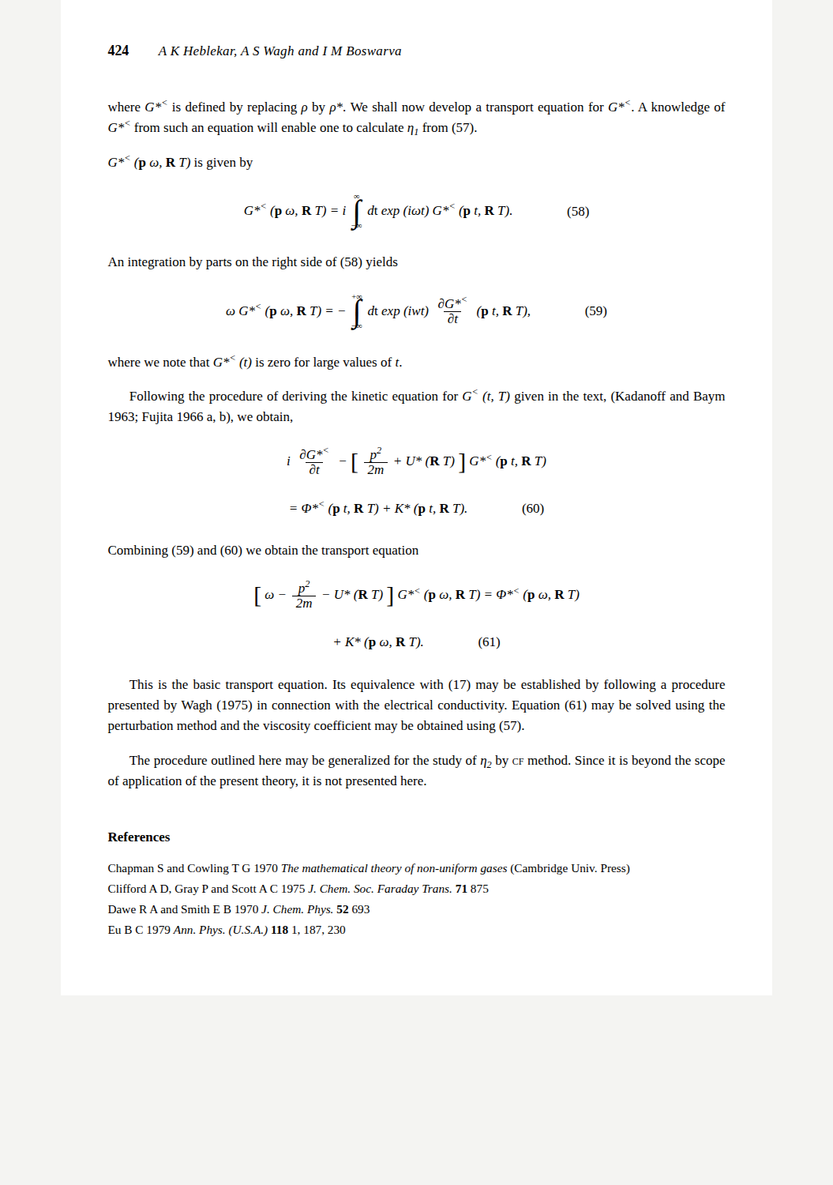424 A K Heblekar, A S Wagh and I M Boswarva
where G*< is defined by replacing ρ by ρ*. We shall now develop a transport equation for G*<. A knowledge of G*< from such an equation will enable one to calculate η1 from (57).
G*< (p ω, R T) is given by
G*< (p ω, R T) = i ∞∫−∞ dt exp (iωt) G*< (p t, R T). (58)
An integration by parts on the right side of (58) yields
ω G*< (p ω, R T) = − +∞∫−∞ dt exp (iwt) ∂G*<∂t (p t, R T), (59)
where we note that G*< (t) is zero for large values of t.
Following the procedure of deriving the kinetic equation for G< (t, T) given in the text, (Kadanoff and Baym 1963; Fujita 1966 a, b), we obtain,
i ∂G*<∂t − [ p22m + U* (R T) ] G*< (p t, R T)
= Φ*< (p t, R T) + K* (p t, R T). (60)
Combining (59) and (60) we obtain the transport equation
[ ω − p22m − U* (R T) ] G*< (p ω, R T) = Φ*< (p ω, R T)
+ K* (p ω, R T). (61)
This is the basic transport equation. Its equivalence with (17) may be established by following a procedure presented by Wagh (1975) in connection with the electrical conductivity. Equation (61) may be solved using the perturbation method and the viscosity coefficient may be obtained using (57).
The procedure outlined here may be generalized for the study of η2 by cf method. Since it is beyond the scope of application of the present theory, it is not presented here.
References
Chapman S and Cowling T G 1970 The mathematical theory of non-uniform gases (Cambridge Univ. Press)
Clifford A D, Gray P and Scott A C 1975 J. Chem. Soc. Faraday Trans. 71 875
Dawe R A and Smith E B 1970 J. Chem. Phys. 52 693
Eu B C 1979 Ann. Phys. (U.S.A.) 118 1, 187, 230